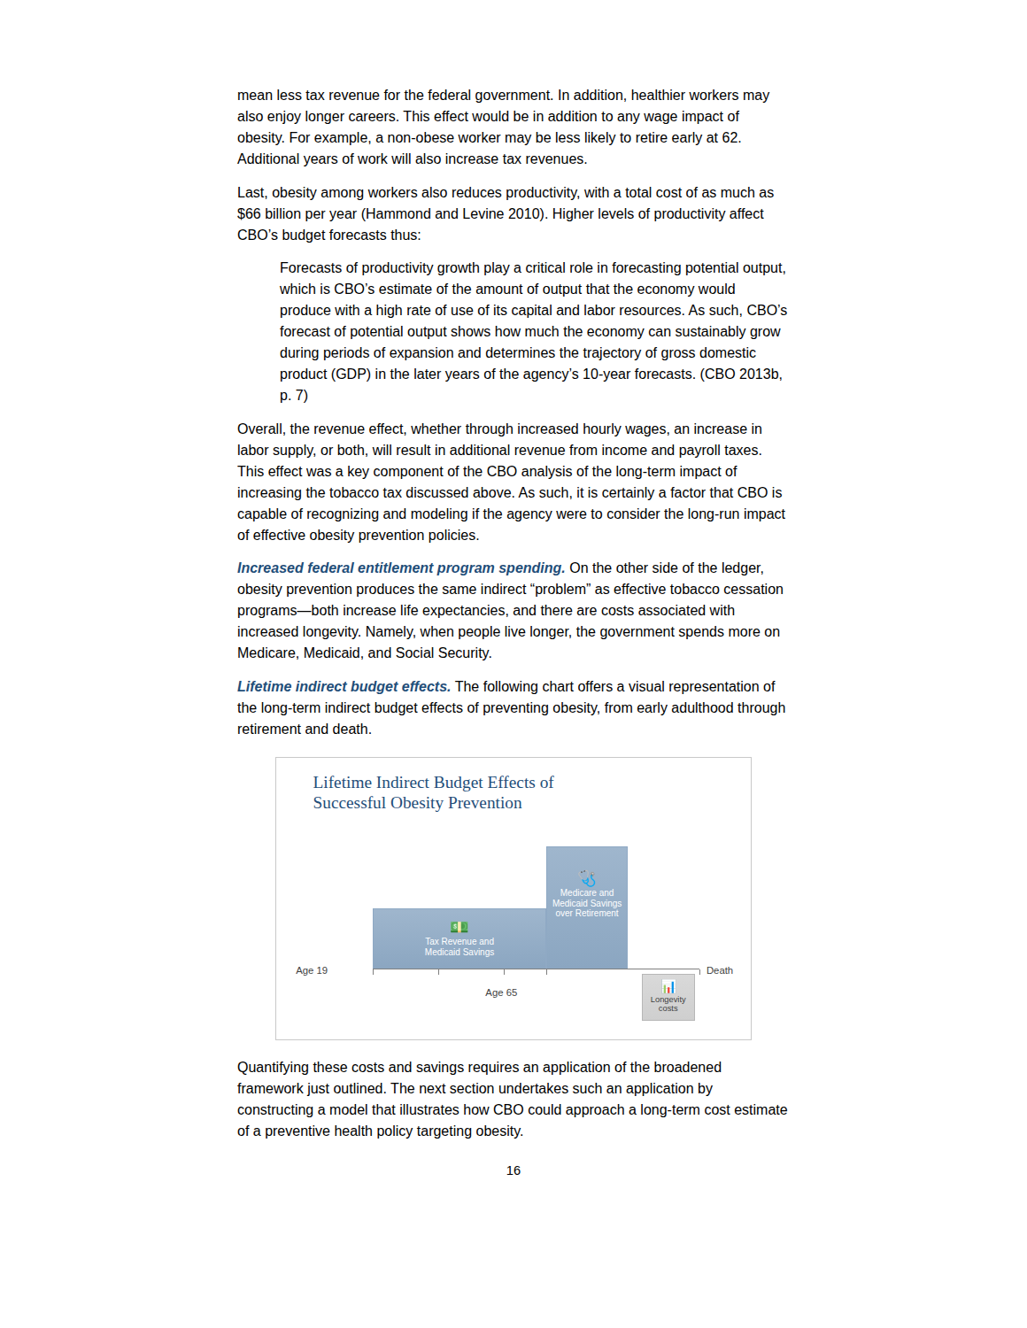mean less tax revenue for the federal government. In addition, healthier workers may also enjoy longer careers. This effect would be in addition to any wage impact of obesity. For example, a non-obese worker may be less likely to retire early at 62. Additional years of work will also increase tax revenues.
Last, obesity among workers also reduces productivity, with a total cost of as much as $66 billion per year (Hammond and Levine 2010). Higher levels of productivity affect CBO’s budget forecasts thus:
Forecasts of productivity growth play a critical role in forecasting potential output, which is CBO’s estimate of the amount of output that the economy would produce with a high rate of use of its capital and labor resources. As such, CBO’s forecast of potential output shows how much the economy can sustainably grow during periods of expansion and determines the trajectory of gross domestic product (GDP) in the later years of the agency’s 10-year forecasts. (CBO 2013b, p. 7)
Overall, the revenue effect, whether through increased hourly wages, an increase in labor supply, or both, will result in additional revenue from income and payroll taxes. This effect was a key component of the CBO analysis of the long-term impact of increasing the tobacco tax discussed above. As such, it is certainly a factor that CBO is capable of recognizing and modeling if the agency were to consider the long-run impact of effective obesity prevention policies.
Increased federal entitlement program spending. On the other side of the ledger, obesity prevention produces the same indirect “problem” as effective tobacco cessation programs—both increase life expectancies, and there are costs associated with increased longevity. Namely, when people live longer, the government spends more on Medicare, Medicaid, and Social Security.
Lifetime indirect budget effects. The following chart offers a visual representation of the long-term indirect budget effects of preventing obesity, from early adulthood through retirement and death.
Lifetime Indirect Budget Effects of
Successful Obesity Prevention
💵 Tax Revenue and
Medicaid Savings
🩺 Medicare and
Medicaid Savings
over Retirement
📊 Longevity
costs
Age 19
Death
Age 65
Quantifying these costs and savings requires an application of the broadened framework just outlined. The next section undertakes such an application by constructing a model that illustrates how CBO could approach a long-term cost estimate of a preventive health policy targeting obesity.
16